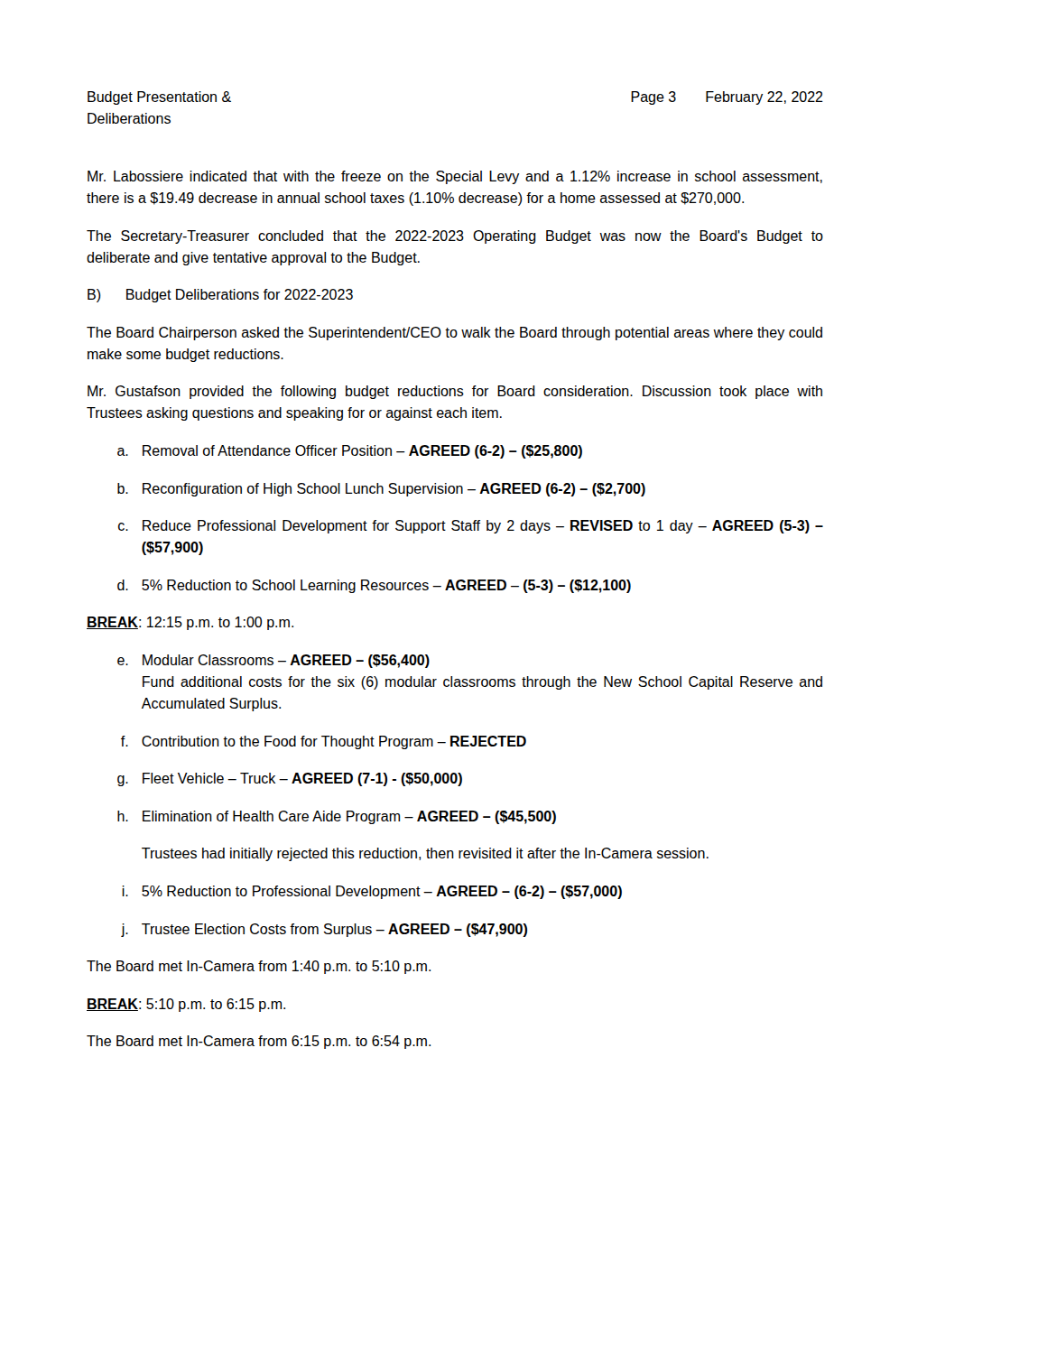Budget Presentation &
Deliberations
Page 3
February 22, 2022
Mr. Labossiere indicated that with the freeze on the Special Levy and a 1.12% increase in school assessment, there is a $19.49 decrease in annual school taxes (1.10% decrease) for a home assessed at $270,000.
The Secretary-Treasurer concluded that the 2022-2023 Operating Budget was now the Board's Budget to deliberate and give tentative approval to the Budget.
B) Budget Deliberations for 2022-2023
The Board Chairperson asked the Superintendent/CEO to walk the Board through potential areas where they could make some budget reductions.
Mr. Gustafson provided the following budget reductions for Board consideration. Discussion took place with Trustees asking questions and speaking for or against each item.
Removal of Attendance Officer Position – AGREED (6-2) – ($25,800)
Reconfiguration of High School Lunch Supervision – AGREED (6-2) – ($2,700)
Reduce Professional Development for Support Staff by 2 days – REVISED to 1 day – AGREED (5-3) – ($57,900)
5% Reduction to School Learning Resources – AGREED – (5-3) – ($12,100)
BREAK: 12:15 p.m. to 1:00 p.m.
Modular Classrooms – AGREED – ($56,400)
Fund additional costs for the six (6) modular classrooms through the New School Capital Reserve and Accumulated Surplus.
Contribution to the Food for Thought Program – REJECTED
Fleet Vehicle – Truck – AGREED (7-1) - ($50,000)
Elimination of Health Care Aide Program – AGREED – ($45,500)
Trustees had initially rejected this reduction, then revisited it after the In-Camera session.
5% Reduction to Professional Development – AGREED – (6-2) – ($57,000)
Trustee Election Costs from Surplus – AGREED – ($47,900)
The Board met In-Camera from 1:40 p.m. to 5:10 p.m.
BREAK: 5:10 p.m. to 6:15 p.m.
The Board met In-Camera from 6:15 p.m. to 6:54 p.m.